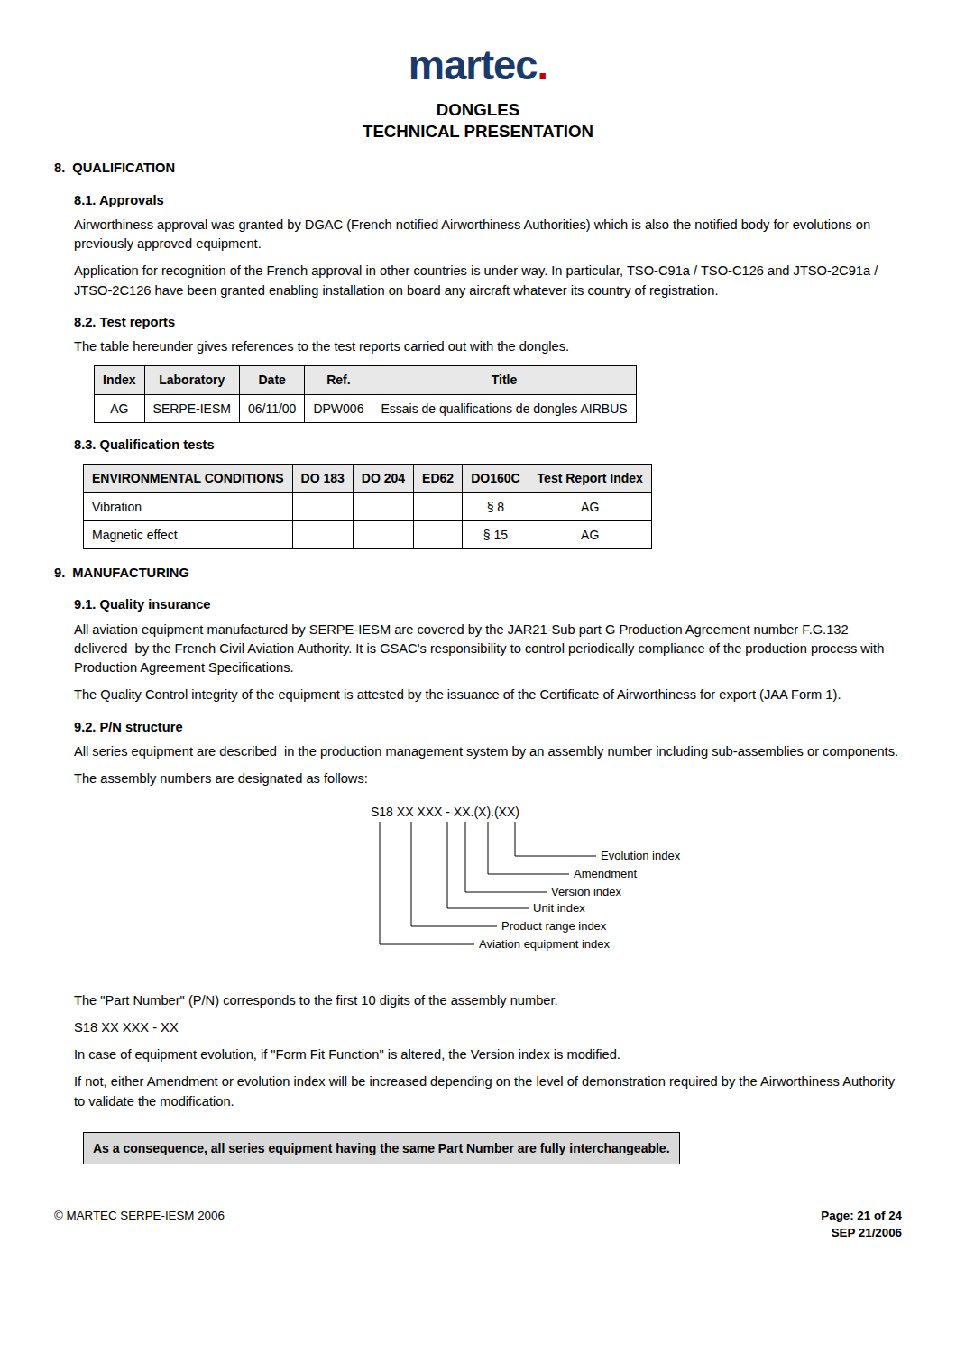martec.
DONGLES
TECHNICAL PRESENTATION
8. QUALIFICATION
8.1. Approvals
Airworthiness approval was granted by DGAC (French notified Airworthiness Authorities) which is also the notified body for evolutions on previously approved equipment.
Application for recognition of the French approval in other countries is under way. In particular, TSO-C91a / TSO-C126 and JTSO-2C91a / JTSO-2C126 have been granted enabling installation on board any aircraft whatever its country of registration.
8.2. Test reports
The table hereunder gives references to the test reports carried out with the dongles.
| Index | Laboratory | Date | Ref. | Title |
| --- | --- | --- | --- | --- |
| AG | SERPE-IESM | 06/11/00 | DPW006 | Essais de qualifications de dongles AIRBUS |
8.3. Qualification tests
| ENVIRONMENTAL CONDITIONS | DO 183 | DO 204 | ED62 | DO160C | Test Report Index |
| --- | --- | --- | --- | --- | --- |
| Vibration | | | | § 8 | AG |
| Magnetic effect | | | | § 15 | AG |
9. MANUFACTURING
9.1. Quality insurance
All aviation equipment manufactured by SERPE-IESM are covered by the JAR21-Sub part G Production Agreement number F.G.132 delivered by the French Civil Aviation Authority. It is GSAC's responsibility to control periodically compliance of the production process with Production Agreement Specifications.
The Quality Control integrity of the equipment is attested by the issuance of the Certificate of Airworthiness for export (JAA Form 1).
9.2. P/N structure
All series equipment are described in the production management system by an assembly number including sub-assemblies or components.
The assembly numbers are designated as follows:
S18 XX XXX - XX.(X).(XX) Evolution index Amendment Version index Unit index Product range index Aviation equipment index
The "Part Number" (P/N) corresponds to the first 10 digits of the assembly number.
S18 XX XXX - XX
In case of equipment evolution, if "Form Fit Function" is altered, the Version index is modified.
If not, either Amendment or evolution index will be increased depending on the level of demonstration required by the Airworthiness Authority to validate the modification.
As a consequence, all series equipment having the same Part Number are fully interchangeable.
© MARTEC SERPE-IESM 2006
Page: 21 of 24
SEP 21/2006